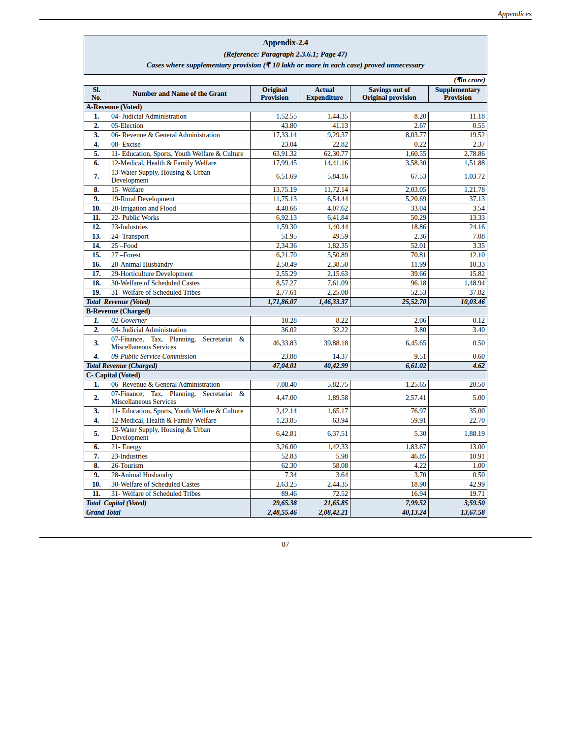Appendices
Appendix-2.4
(Reference: Paragraph 2.3.6.1; Page 47)
Cases where supplementary provision (₹ 10 lakh or more in each case) proved unnecessary
(₹in crore)
| Sl. No. | Number and Name of the Grant | Original Provision | Actual Expenditure | Savings out of Original provision | Supplementary Provision |
| --- | --- | --- | --- | --- | --- |
| A-Revenue (Voted) |
| 1. | 04- Judicial Administration | 1,52.55 | 1,44.35 | 8.20 | 11.18 |
| 2. | 05-Election | 43.80 | 41.13 | 2.67 | 0.55 |
| 3. | 06- Revenue & General Administration | 17,33.14 | 9,29.37 | 8,03.77 | 19.52 |
| 4. | 08- Excise | 23.04 | 22.82 | 0.22 | 2.37 |
| 5. | 11- Education, Sports, Youth Welfare & Culture | 63,91.32 | 62,30.77 | 1,60.55 | 2,78.86 |
| 6. | 12-Medical, Health & Family Welfare | 17,99.45 | 14,41.16 | 3,58.30 | 1,51.88 |
| 7. | 13-Water Supply, Housing & Urban Development | 6,51.69 | 5,84.16 | 67.53 | 1,03.72 |
| 8. | 15- Welfare | 13,75.19 | 11,72.14 | 2,03.05 | 1,21.78 |
| 9. | 19-Rural Development | 11,75.13 | 6,54.44 | 5,20.69 | 37.13 |
| 10. | 20-Irrigation and Flood | 4,40.66 | 4,07.62 | 33.04 | 3.54 |
| 11. | 22- Public Works | 6,92.13 | 6,41.84 | 50.29 | 13.33 |
| 12. | 23-Industries | 1,59.30 | 1,40.44 | 18.86 | 24.16 |
| 13. | 24- Transport | 51.95 | 49.59 | 2.36 | 7.08 |
| 14. | 25 –Food | 2,34.36 | 1,82.35 | 52.01 | 3.35 |
| 15. | 27 –Forest | 6,21.70 | 5,50.89 | 70.81 | 12.10 |
| 16. | 28-Animal Husbandry | 2,50.49 | 2,38.50 | 11.99 | 10.33 |
| 17. | 29-Horticulture Development | 2,55.29 | 2,15.63 | 39.66 | 15.82 |
| 18. | 30-Welfare of Scheduled Castes | 8,57.27 | 7,61.09 | 96.18 | 1,48.94 |
| 19. | 31- Welfare of Scheduled Tribes | 2,77.61 | 2,25.08 | 52.53 | 37.82 |
| Total Revenue (Voted) | 1,71,86.07 | 1,46,33.37 | 25,52.70 | 10,03.46 |
| B-Revenue (Charged) |
| 1. | 02-Governer | 10.28 | 8.22 | 2.06 | 0.12 |
| 2. | 04- Judicial Administration | 36.02 | 32.22 | 3.80 | 3.40 |
| 3. | 07-Finance, Tax, Planning, Secretariat & Miscellaneous Services | 46,33.83 | 39,88.18 | 6,45.65 | 0.50 |
| 4. | 09-Public Service Commission | 23.88 | 14.37 | 9.51 | 0.60 |
| Total Revenue (Charged) | 47,04.01 | 40,42.99 | 6,61.02 | 4.62 |
| C- Capital (Voted) |
| 1. | 06- Revenue & General Administration | 7,08.40 | 5,82.75 | 1,25.65 | 20.50 |
| 2. | 07-Finance, Tax, Planning, Secretariat & Miscellaneous Services | 4,47.00 | 1,89.58 | 2,57.41 | 5.00 |
| 3. | 11- Education, Sports, Youth Welfare & Culture | 2,42.14 | 1,65.17 | 76.97 | 35.00 |
| 4. | 12-Medical, Health & Family Welfare | 1,23.85 | 63.94 | 59.91 | 22.70 |
| 5. | 13-Water Supply, Housing & Urban Development | 6,42.81 | 6,37.51 | 5.30 | 1,88.19 |
| 6. | 21- Energy | 3,26.00 | 1,42.33 | 1,83.67 | 13.00 |
| 7. | 23-Industries | 52.83 | 5.98 | 46.85 | 10.91 |
| 8. | 26-Tourism | 62.30 | 58.08 | 4.22 | 1.00 |
| 9. | 28-Animal Husbandry | 7.34 | 3.64 | 3.70 | 0.50 |
| 10. | 30-Welfare of Scheduled Castes | 2,63.25 | 2,44.35 | 18.90 | 42.99 |
| 11. | 31- Welfare of Scheduled Tribes | 89.46 | 72.52 | 16.94 | 19.71 |
| Total Capital (Voted) | 29,65.38 | 21,65.85 | 7,99.52 | 3,59.50 |
| Grand Total | 2,48,55.46 | 2,08,42.21 | 40,13.24 | 13,67.58 |
87